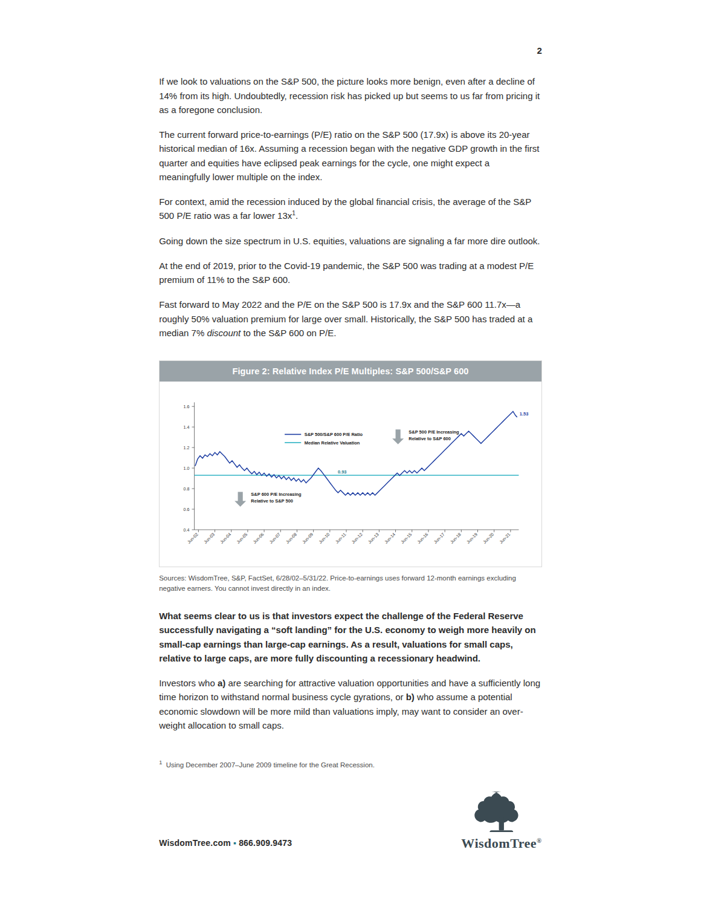2
If we look to valuations on the S&P 500, the picture looks more benign, even after a decline of 14% from its high. Undoubtedly, recession risk has picked up but seems to us far from pricing it as a foregone conclusion.
The current forward price-to-earnings (P/E) ratio on the S&P 500 (17.9x) is above its 20-year historical median of 16x. Assuming a recession began with the negative GDP growth in the first quarter and equities have eclipsed peak earnings for the cycle, one might expect a meaningfully lower multiple on the index.
For context, amid the recession induced by the global financial crisis, the average of the S&P 500 P/E ratio was a far lower 13x1.
Going down the size spectrum in U.S. equities, valuations are signaling a far more dire outlook.
At the end of 2019, prior to the Covid-19 pandemic, the S&P 500 was trading at a modest P/E premium of 11% to the S&P 600.
Fast forward to May 2022 and the P/E on the S&P 500 is 17.9x and the S&P 600 11.7x—a roughly 50% valuation premium for large over small. Historically, the S&P 500 has traded at a median 7% discount to the S&P 600 on P/E.
Figure 2: Relative Index P/E Multiples: S&P 500/S&P 600
1.6 1.4 1.2 1.0 0.8 0.6 0.4 0.93 1.53 S&P 500/S&P 600 P/E Ratio Median Relative Valuation S&P 500 P/E Increasing Relative to S&P 600 S&P 600 P/E Increasing Relative to S&P 500 Jun-02 Jun-03 Jun-04 Jun-05 Jun-06 Jun-07 Jun-08 Jun-09 Jun-10 Jun-11 Jun-12 Jun-13 Jun-14 Jun-15 Jun-16 Jun-17 Jun-18 Jun-19 Jun-20 Jun-21
Sources: WisdomTree, S&P, FactSet, 6/28/02–5/31/22. Price-to-earnings uses forward 12-month earnings excluding negative earners. You cannot invest directly in an index.
What seems clear to us is that investors expect the challenge of the Federal Reserve successfully navigating a “soft landing” for the U.S. economy to weigh more heavily on small-cap earnings than large-cap earnings. As a result, valuations for small caps, relative to large caps, are more fully discounting a recessionary headwind.
Investors who a) are searching for attractive valuation opportunities and have a sufficiently long time horizon to withstand normal business cycle gyrations, or b) who assume a potential economic slowdown will be more mild than valuations imply, may want to consider an over-weight allocation to small caps.
1 Using December 2007–June 2009 timeline for the Great Recession.
WisdomTree.com ▪ 866.909.9473
WisdomTree®